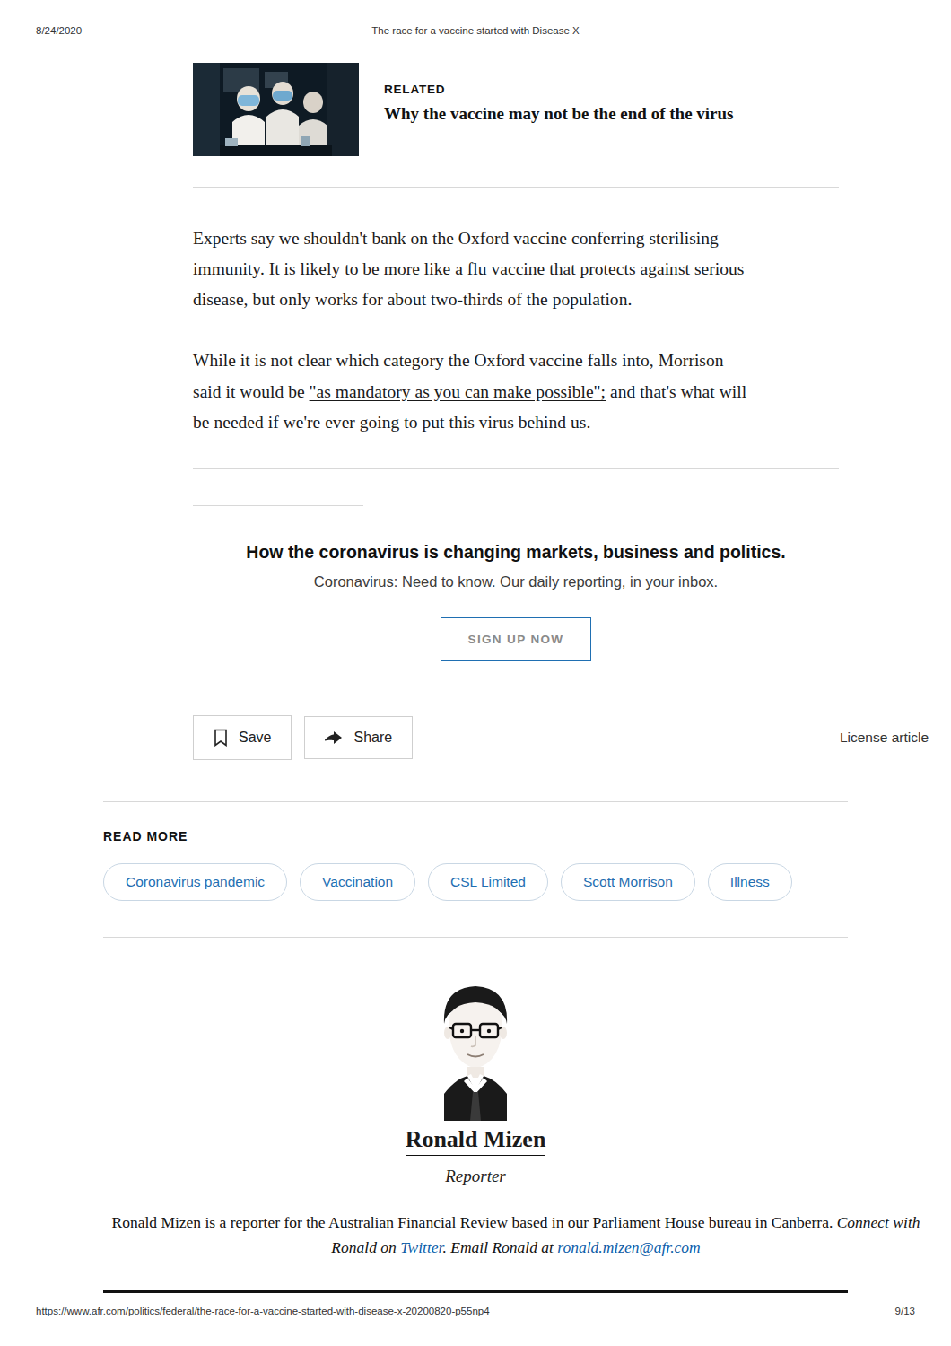8/24/2020
The race for a vaccine started with Disease X
RELATED
Why the vaccine may not be the end of the virus
Experts say we shouldn't bank on the Oxford vaccine conferring sterilising immunity. It is likely to be more like a flu vaccine that protects against serious disease, but only works for about two-thirds of the population.
While it is not clear which category the Oxford vaccine falls into, Morrison said it would be "as mandatory as you can make possible"; and that's what will be needed if we're ever going to put this virus behind us.
How the coronavirus is changing markets, business and politics.
Coronavirus: Need to know. Our daily reporting, in your inbox.
SIGN UP NOW
Save Share License article
READ MORE
Coronavirus pandemic Vaccination CSL Limited Scott Morrison Illness
Ronald Mizen
Reporter
Ronald Mizen is a reporter for the Australian Financial Review based in our Parliament House bureau in Canberra. Connect with Ronald on Twitter. Email Ronald at ronald.mizen@afr.com
https://www.afr.com/politics/federal/the-race-for-a-vaccine-started-with-disease-x-20200820-p55np4
9/13